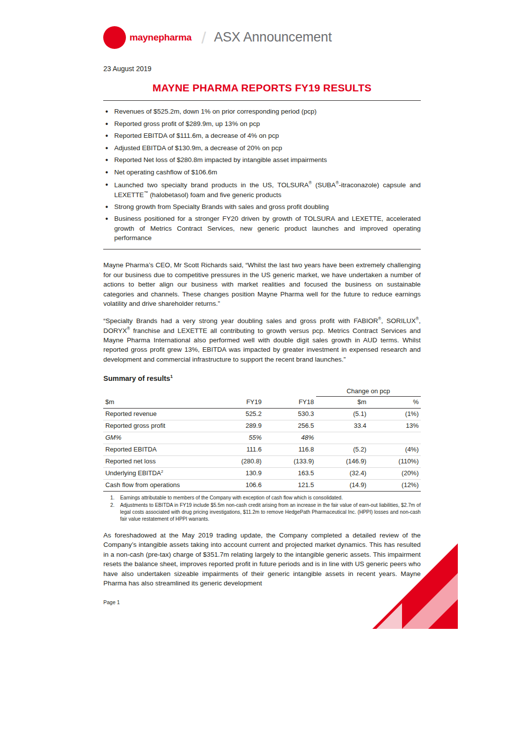maynepharma
/
ASX Announcement
23 August 2019
MAYNE PHARMA REPORTS FY19 RESULTS
Revenues of $525.2m, down 1% on prior corresponding period (pcp)
Reported gross profit of $289.9m, up 13% on pcp
Reported EBITDA of $111.6m, a decrease of 4% on pcp
Adjusted EBITDA of $130.9m, a decrease of 20% on pcp
Reported Net loss of $280.8m impacted by intangible asset impairments
Net operating cashflow of $106.6m
Launched two specialty brand products in the US, TOLSURA® (SUBA®-itraconazole) capsule and LEXETTE™ (halobetasol) foam and five generic products
Strong growth from Specialty Brands with sales and gross profit doubling
Business positioned for a stronger FY20 driven by growth of TOLSURA and LEXETTE, accelerated growth of Metrics Contract Services, new generic product launches and improved operating performance
Mayne Pharma’s CEO, Mr Scott Richards said, “Whilst the last two years have been extremely challenging for our business due to competitive pressures in the US generic market, we have undertaken a number of actions to better align our business with market realities and focused the business on sustainable categories and channels. These changes position Mayne Pharma well for the future to reduce earnings volatility and drive shareholder returns.”
“Specialty Brands had a very strong year doubling sales and gross profit with FABIOR®, SORILUX®, DORYX® franchise and LEXETTE all contributing to growth versus pcp. Metrics Contract Services and Mayne Pharma International also performed well with double digit sales growth in AUD terms. Whilst reported gross profit grew 13%, EBITDA was impacted by greater investment in expensed research and development and commercial infrastructure to support the recent brand launches.”
Summary of results1
| | | | Change on pcp |
| --- | --- | --- | --- |
| $m | FY19 | FY18 | $m | % |
| Reported revenue | 525.2 | 530.3 | (5.1) | (1%) |
| Reported gross profit | 289.9 | 256.5 | 33.4 | 13% |
| GM% | 55% | 48% | | |
| Reported EBITDA | 111.6 | 116.8 | (5.2) | (4%) |
| Reported net loss | (280.8) | (133.9) | (146.9) | (110%) |
| Underlying EBITDA 2 | 130.9 | 163.5 | (32.4) | (20%) |
| Cash flow from operations | 106.6 | 121.5 | (14.9) | (12%) |
Earnings attributable to members of the Company with exception of cash flow which is consolidated.
Adjustments to EBITDA in FY19 include $5.5m non-cash credit arising from an increase in the fair value of earn-out liabilities, $2.7m of legal costs associated with drug pricing investigations, $11.2m to remove HedgePath Pharmaceutical Inc. (HPPI) losses and non-cash fair value restatement of HPPI warrants.
As foreshadowed at the May 2019 trading update, the Company completed a detailed review of the Company’s intangible assets taking into account current and projected market dynamics. This has resulted in a non-cash (pre-tax) charge of $351.7m relating largely to the intangible generic assets. This impairment resets the balance sheet, improves reported profit in future periods and is in line with US generic peers who have also undertaken sizeable impairments of their generic intangible assets in recent years. Mayne Pharma has also streamlined its generic development
Page 1